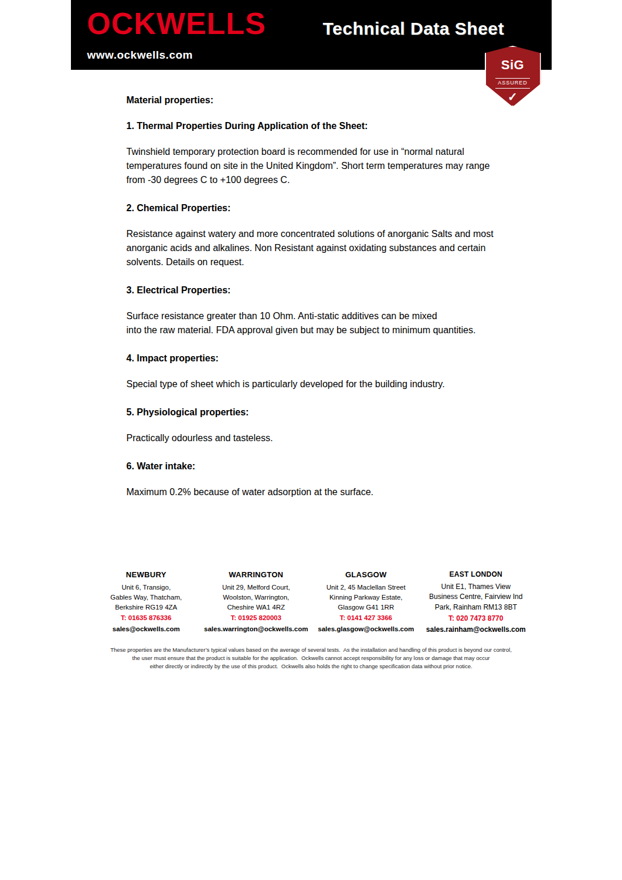Technical Data Sheet
OCKWELLS
www.ockwells.com
SiG
ASSURED
✓
Material properties:
1. Thermal Properties During Application of the Sheet:
Twinshield temporary protection board is recommended for use in “normal natural temperatures found on site in the United Kingdom”. Short term temperatures may range from -30 degrees C to +100 degrees C.
2. Chemical Properties:
Resistance against watery and more concentrated solutions of anorganic Salts and most anorganic acids and alkalines. Non Resistant against oxidating substances and certain solvents. Details on request.
3. Electrical Properties:
Surface resistance greater than 10 Ohm. Anti-static additives can be mixed
into the raw material. FDA approval given but may be subject to minimum quantities.
4. Impact properties:
Special type of sheet which is particularly developed for the building industry.
5. Physiological properties:
Practically odourless and tasteless.
6. Water intake:
Maximum 0.2% because of water adsorption at the surface.
NEWBURY
Unit 6, Transigo,
Gables Way, Thatcham,
Berkshire RG19 4ZA
T: 01635 876336
sales@ockwells.com
WARRINGTON
Unit 29, Melford Court,
Woolston, Warrington,
Cheshire WA1 4RZ
T: 01925 820003
sales.warrington@ockwells.com
GLASGOW
Unit 2, 45 Maclellan Street
Kinning Parkway Estate,
Glasgow G41 1RR
T: 0141 427 3366
sales.glasgow@ockwells.com
EAST LONDON
Unit E1, Thames View
Business Centre, Fairview Ind
Park, Rainham RM13 8BT
T: 020 7473 8770
sales.rainham@ockwells.com
These properties are the Manufacturer’s typical values based on the average of several tests. As the installation and handling of this product is beyond our control,
the user must ensure that the product is suitable for the application. Ockwells cannot accept responsibility for any loss or damage that may occur
either directly or indirectly by the use of this product. Ockwells also holds the right to change specification data without prior notice.